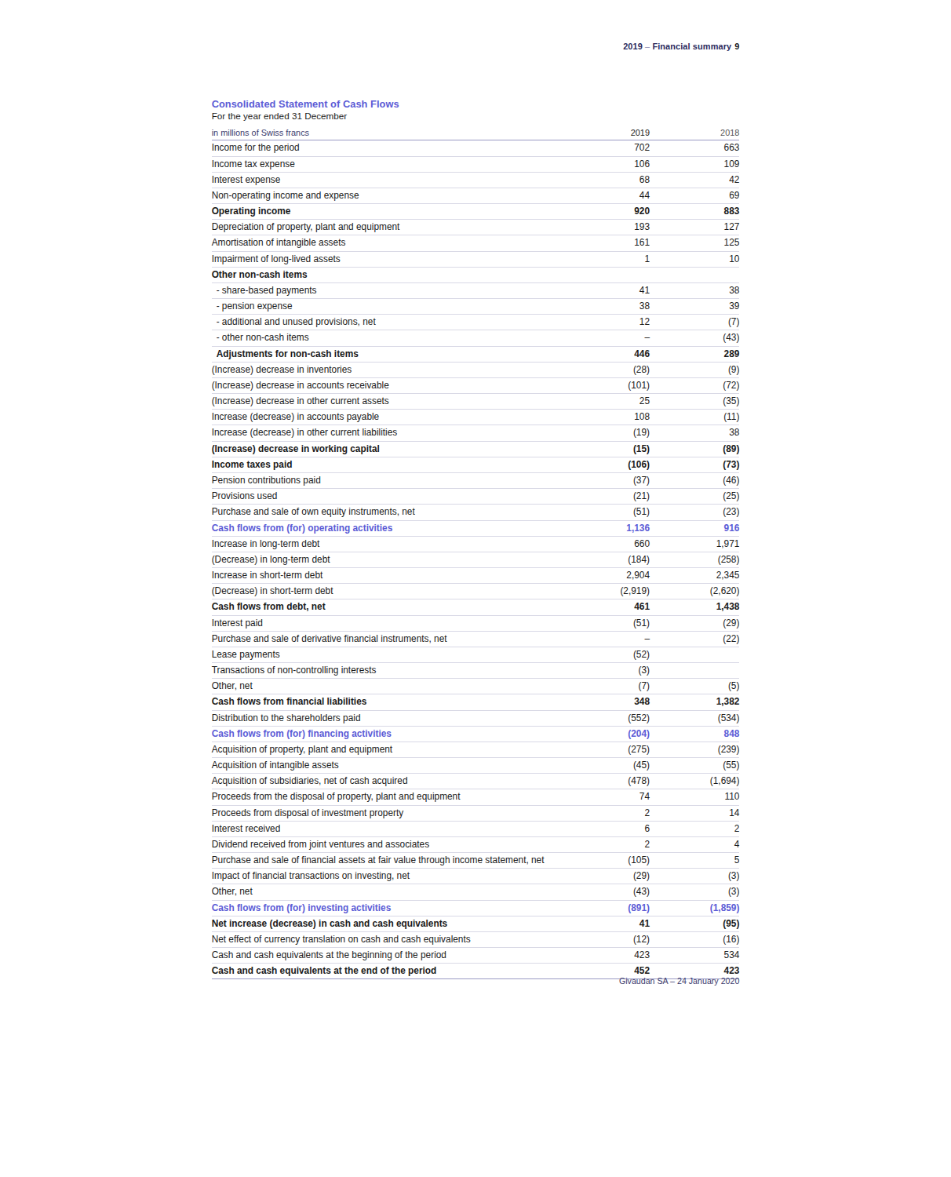2019 – Financial summary 9
Consolidated Statement of Cash Flows
For the year ended 31 December
| in millions of Swiss francs | 2019 | 2018 |
| --- | --- | --- |
| Income for the period | 702 | 663 |
| Income tax expense | 106 | 109 |
| Interest expense | 68 | 42 |
| Non-operating income and expense | 44 | 69 |
| Operating income | 920 | 883 |
| Depreciation of property, plant and equipment | 193 | 127 |
| Amortisation of intangible assets | 161 | 125 |
| Impairment of long-lived assets | 1 | 10 |
| Other non-cash items | | |
| - share-based payments | 41 | 38 |
| - pension expense | 38 | 39 |
| - additional and unused provisions, net | 12 | (7) |
| - other non-cash items | – | (43) |
| Adjustments for non-cash items | 446 | 289 |
| (Increase) decrease in inventories | (28) | (9) |
| (Increase) decrease in accounts receivable | (101) | (72) |
| (Increase) decrease in other current assets | 25 | (35) |
| Increase (decrease) in accounts payable | 108 | (11) |
| Increase (decrease) in other current liabilities | (19) | 38 |
| (Increase) decrease in working capital | (15) | (89) |
| Income taxes paid | (106) | (73) |
| Pension contributions paid | (37) | (46) |
| Provisions used | (21) | (25) |
| Purchase and sale of own equity instruments, net | (51) | (23) |
| Cash flows from (for) operating activities | 1,136 | 916 |
| Increase in long-term debt | 660 | 1,971 |
| (Decrease) in long-term debt | (184) | (258) |
| Increase in short-term debt | 2,904 | 2,345 |
| (Decrease) in short-term debt | (2,919) | (2,620) |
| Cash flows from debt, net | 461 | 1,438 |
| Interest paid | (51) | (29) |
| Purchase and sale of derivative financial instruments, net | – | (22) |
| Lease payments | (52) | |
| Transactions of non-controlling interests | (3) | |
| Other, net | (7) | (5) |
| Cash flows from financial liabilities | 348 | 1,382 |
| Distribution to the shareholders paid | (552) | (534) |
| Cash flows from (for) financing activities | (204) | 848 |
| Acquisition of property, plant and equipment | (275) | (239) |
| Acquisition of intangible assets | (45) | (55) |
| Acquisition of subsidiaries, net of cash acquired | (478) | (1,694) |
| Proceeds from the disposal of property, plant and equipment | 74 | 110 |
| Proceeds from disposal of investment property | 2 | 14 |
| Interest received | 6 | 2 |
| Dividend received from joint ventures and associates | 2 | 4 |
| Purchase and sale of financial assets at fair value through income statement, net | (105) | 5 |
| Impact of financial transactions on investing, net | (29) | (3) |
| Other, net | (43) | (3) |
| Cash flows from (for) investing activities | (891) | (1,859) |
| Net increase (decrease) in cash and cash equivalents | 41 | (95) |
| Net effect of currency translation on cash and cash equivalents | (12) | (16) |
| Cash and cash equivalents at the beginning of the period | 423 | 534 |
| Cash and cash equivalents at the end of the period | 452 | 423 |
Givaudan SA – 24 January 2020